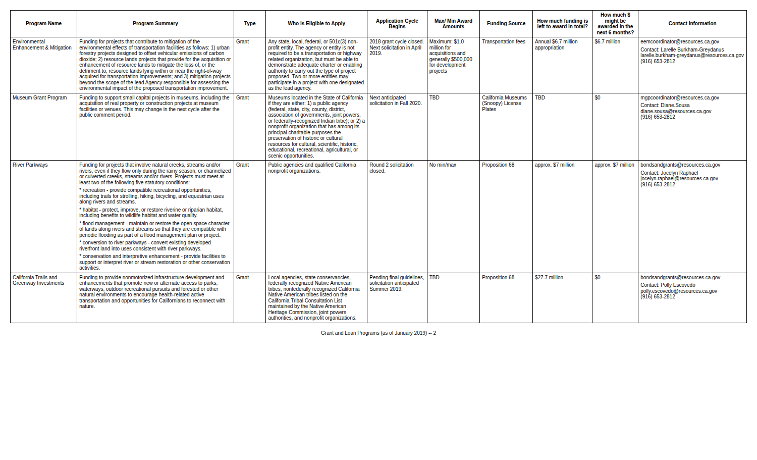| Program Name | Program Summary | Type | Who is Eligible to Apply | Application Cycle Begins | Max/ Min Award Amounts | Funding Source | How much funding is left to award in total? | How much $ might be awarded in the next 6 months? | Contact Information |
| --- | --- | --- | --- | --- | --- | --- | --- | --- | --- |
| Environmental Enhancement & Mitigation | Funding for projects that contribute to mitigation of the environmental effects of transportation facilities as follows: 1) urban forestry projects designed to offset vehicular emissions of carbon dioxide; 2) resource lands projects that provide for the acquisition or enhancement of resource lands to mitigate the loss of, or the detriment to, resource lands lying within or near the right-of-way acquired for transportation improvements; and 3) mitigation projects beyond the scope of the lead Agency responsible for assessing the environmental impact of the proposed transportation improvement. | Grant | Any state, local, federal, or 501c(3) non-profit entity. The agency or entity is not required to be a transportation or highway related organization, but must be able to demonstrate adequate charter or enabling authority to carry out the type of project proposed. Two or more entities may participate in a project with one designated as the lead agency. | 2018 grant cycle closed. Next solicitation in April 2019. | Maximum: $1.0 million for acquisitions and generally $500,000 for development projects | Transportation fees | Annual $6.7 million appropriation | $6.7 million | eemcoordinator@resources.ca.gov Contact: Larelle Burkham-Greydanus larelle.burkham-greydanus@resources.ca.gov (916) 653-2812 |
| Museum Grant Program | Funding to support small capital projects in museums, including the acquisition of real property or construction projects at museum facilities or venues. This may change in the next cycle after the public comment period. | Grant | Museums located in the State of California if they are either: 1) a public agency (federal, state, city, county, district, association of governments, joint powers, or federally-recognized Indian tribe); or 2) a nonprofit organization that has among its principal charitable purposes the preservation of historic or cultural resources for cultural, scientific, historic, educational, recreational, agricultural, or scenic opportunities. | Next anticipated solicitation in Fall 2020. | TBD | California Museums (Snoopy) License Plates | TBD | $0 | mgpcoordinator@resources.ca.gov Contact: Diane.Sousa diane.sousa@resources.ca.gov (916) 653-2812 |
| River Parkways | Funding for projects that involve natural creeks, streams and/or rivers, even if they flow only during the rainy season, or channelized or culverted creeks, streams and/or rivers. Projects must meet at least two of the following five statutory conditions: * recreation - provide compatible recreational opportunities, including trails for strolling, hiking, bicycling, and equestrian uses along rivers and streams. * habitat - protect, improve, or restore riverine or riparian habitat, including benefits to wildlife habitat and water quality. * flood management - maintain or restore the open space character of lands along rivers and streams so that they are compatible with periodic flooding as part of a flood management plan or project. * conversion to river parkways - convert existing developed riverfront land into uses consistent with river parkways. * conservation and interpretive enhancement - provide facilities to support or interpret river or stream restoration or other conservation activities. | Grant | Public agencies and qualified California nonprofit organizations. | Round 2 solicitation closed. | No min/max | Proposition 68 | approx. $7 million | approx. $7 million | bondsandgrants@resources.ca.gov Contact: Jocelyn Raphael jocelyn.raphael@resources.ca.gov (916) 653-2812 |
| California Trails and Greenway Investments | Funding to provide nonmotorized infrastructure development and enhancements that promote new or alternate access to parks, waterways, outdoor recreational pursuits and forested or other natural environments to encourage health-related active transportation and opportunities for Californians to reconnect with nature. | Grant | Local agencies, state conservancies, federally recognized Native American tribes, nonfederally recognized California Native American tribes listed on the California Tribal Consultation List maintained by the Native American Heritage Commission, joint powers authorities, and nonprofit organizations. | Pending final guidelines, solicitation anticipated Summer 2019. | TBD | Proposition 68 | $27.7 million | $0 | bondsandgrants@resources.ca.gov Contact: Polly Escovedo polly.escovedo@resources.ca.gov (916) 653-2812 |
Grant and Loan Programs (as of January 2019) -- 2